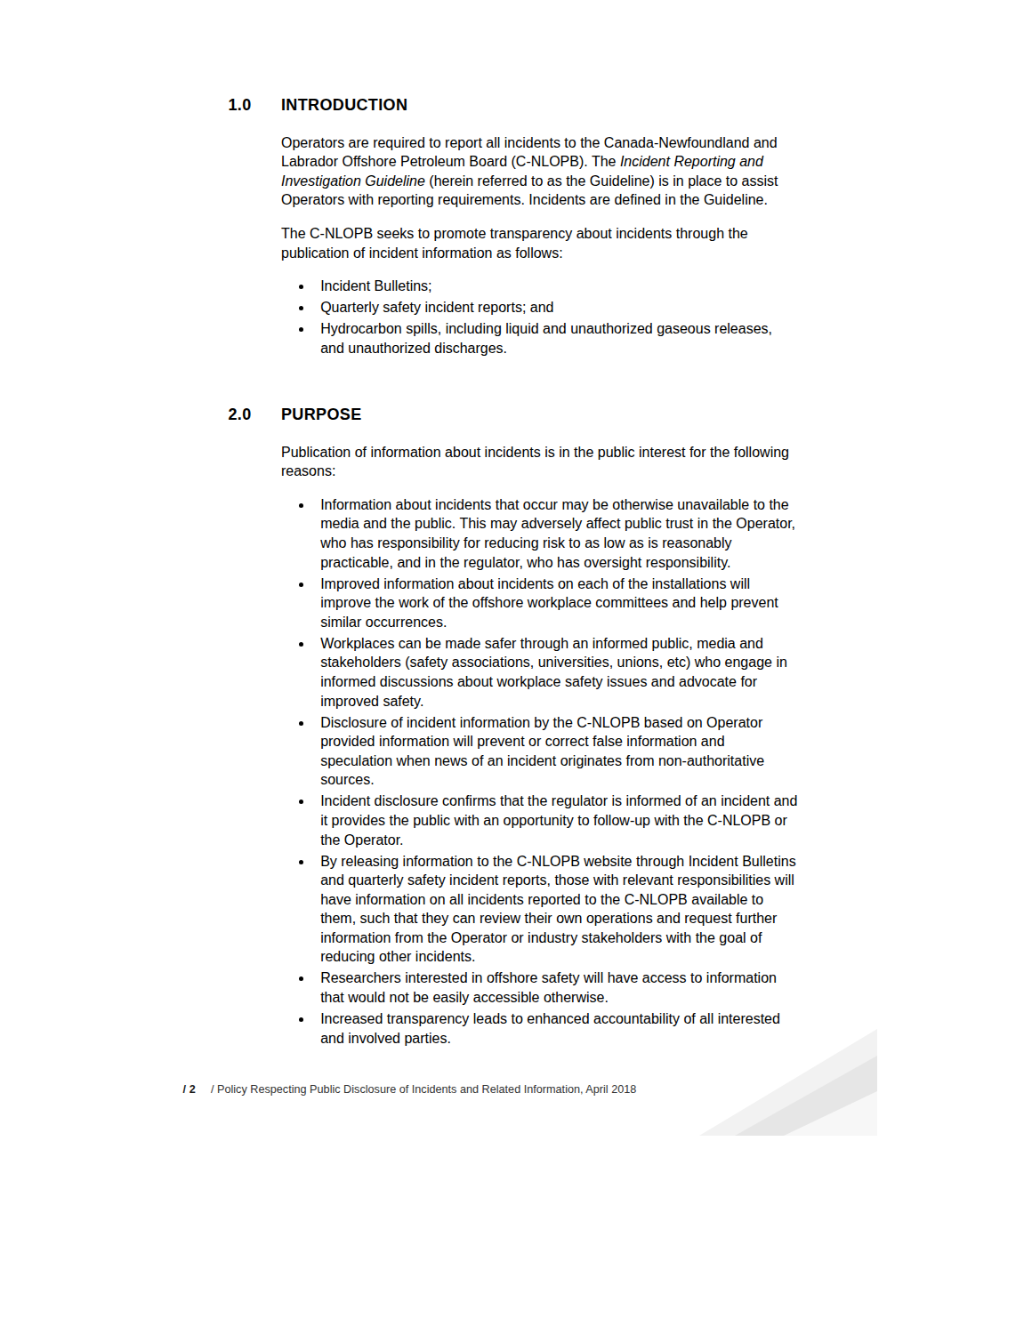1.0 INTRODUCTION
Operators are required to report all incidents to the Canada-Newfoundland and Labrador Offshore Petroleum Board (C-NLOPB). The Incident Reporting and Investigation Guideline (herein referred to as the Guideline) is in place to assist Operators with reporting requirements. Incidents are defined in the Guideline.
The C-NLOPB seeks to promote transparency about incidents through the publication of incident information as follows:
Incident Bulletins;
Quarterly safety incident reports; and
Hydrocarbon spills, including liquid and unauthorized gaseous releases, and unauthorized discharges.
2.0 PURPOSE
Publication of information about incidents is in the public interest for the following reasons:
Information about incidents that occur may be otherwise unavailable to the media and the public. This may adversely affect public trust in the Operator, who has responsibility for reducing risk to as low as is reasonably practicable, and in the regulator, who has oversight responsibility.
Improved information about incidents on each of the installations will improve the work of the offshore workplace committees and help prevent similar occurrences.
Workplaces can be made safer through an informed public, media and stakeholders (safety associations, universities, unions, etc) who engage in informed discussions about workplace safety issues and advocate for improved safety.
Disclosure of incident information by the C-NLOPB based on Operator provided information will prevent or correct false information and speculation when news of an incident originates from non-authoritative sources.
Incident disclosure confirms that the regulator is informed of an incident and it provides the public with an opportunity to follow-up with the C-NLOPB or the Operator.
By releasing information to the C-NLOPB website through Incident Bulletins and quarterly safety incident reports, those with relevant responsibilities will have information on all incidents reported to the C-NLOPB available to them, such that they can review their own operations and request further information from the Operator or industry stakeholders with the goal of reducing other incidents.
Researchers interested in offshore safety will have access to information that would not be easily accessible otherwise.
Increased transparency leads to enhanced accountability of all interested and involved parties.
/ 2/ Policy Respecting Public Disclosure of Incidents and Related Information, April 2018